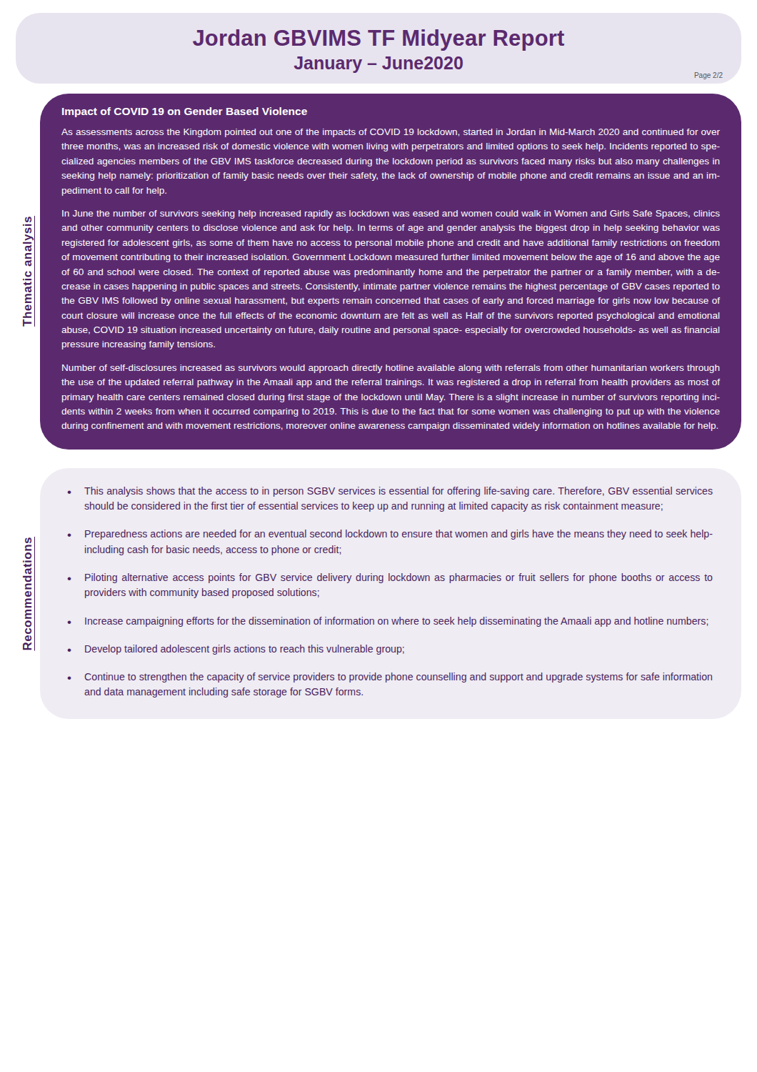Jordan GBVIMS TF Midyear Report
January – June2020
Page 2/2
Thematic analysis
Impact of COVID 19 on Gender Based Violence
As assessments across the Kingdom pointed out one of the impacts of COVID 19 lockdown, started in Jordan in Mid-March 2020 and continued for over three months, was an increased risk of domestic violence with women living with perpetrators and limited options to seek help. Incidents reported to specialized agencies members of the GBV IMS taskforce decreased during the lockdown period as survivors faced many risks but also many challenges in seeking help namely: prioritization of family basic needs over their safety, the lack of ownership of mobile phone and credit remains an issue and an impediment to call for help.
In June the number of survivors seeking help increased rapidly as lockdown was eased and women could walk in Women and Girls Safe Spaces, clinics and other community centers to disclose violence and ask for help. In terms of age and gender analysis the biggest drop in help seeking behavior was registered for adolescent girls, as some of them have no access to personal mobile phone and credit and have additional family restrictions on freedom of movement contributing to their increased isolation. Government Lockdown measured further limited movement below the age of 16 and above the age of 60 and school were closed. The context of reported abuse was predominantly home and the perpetrator the partner or a family member, with a decrease in cases happening in public spaces and streets. Consistently, intimate partner violence remains the highest percentage of GBV cases reported to the GBV IMS followed by online sexual harassment, but experts remain concerned that cases of early and forced marriage for girls now low because of court closure will increase once the full effects of the economic downturn are felt as well as Half of the survivors reported psychological and emotional abuse, COVID 19 situation increased uncertainty on future, daily routine and personal space- especially for overcrowded households- as well as financial pressure increasing family tensions.
Number of self-disclosures increased as survivors would approach directly hotline available along with referrals from other humanitarian workers through the use of the updated referral pathway in the Amaali app and the referral trainings. It was registered a drop in referral from health providers as most of primary health care centers remained closed during first stage of the lockdown until May. There is a slight increase in number of survivors reporting incidents within 2 weeks from when it occurred comparing to 2019. This is due to the fact that for some women was challenging to put up with the violence during confinement and with movement restrictions, moreover online awareness campaign disseminated widely information on hotlines available for help.
Recommendations
This analysis shows that the access to in person SGBV services is essential for offering life-saving care. Therefore, GBV essential services should be considered in the first tier of essential services to keep up and running at limited capacity as risk containment measure;
Preparedness actions are needed for an eventual second lockdown to ensure that women and girls have the means they need to seek help- including cash for basic needs, access to phone or credit;
Piloting alternative access points for GBV service delivery during lockdown as pharmacies or fruit sellers for phone booths or access to providers with community based proposed solutions;
Increase campaigning efforts for the dissemination of information on where to seek help disseminating the Amaali app and hotline numbers;
Develop tailored adolescent girls actions to reach this vulnerable group;
Continue to strengthen the capacity of service providers to provide phone counselling and support and upgrade systems for safe information and data management including safe storage for SGBV forms.